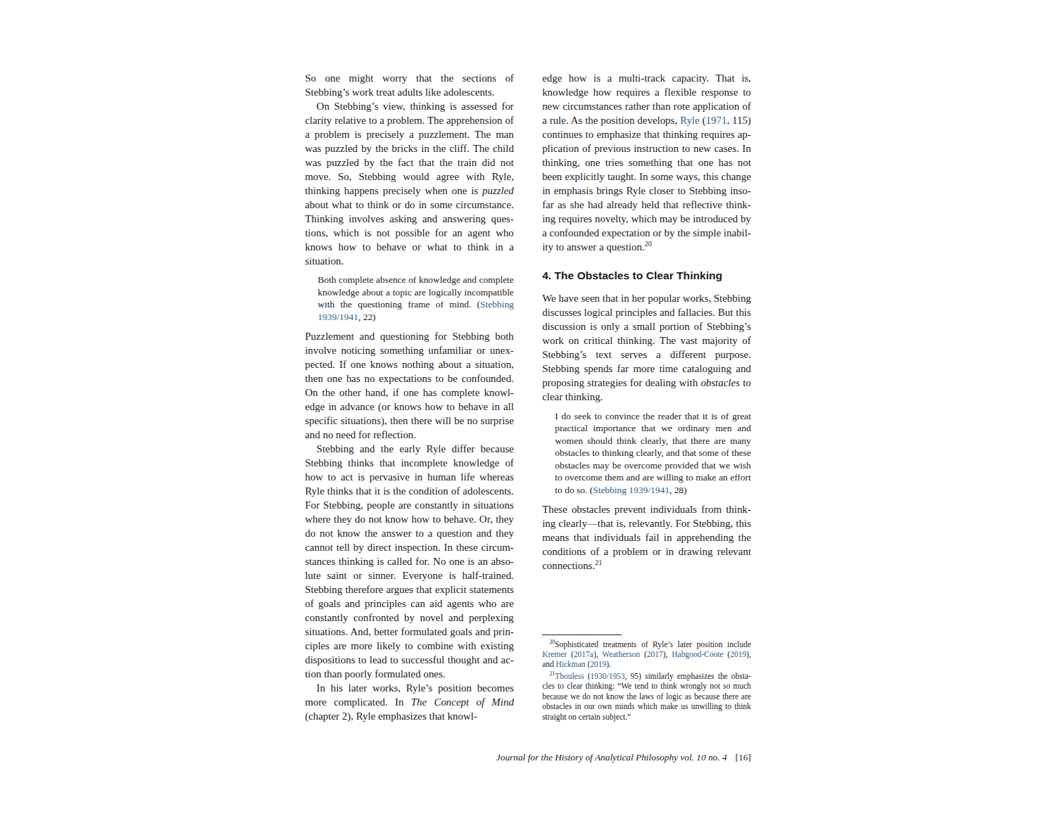So one might worry that the sections of Stebbing’s work treat adults like adolescents.
On Stebbing’s view, thinking is assessed for clarity relative to a problem. The apprehension of a problem is precisely a puzzlement. The man was puzzled by the bricks in the cliff. The child was puzzled by the fact that the train did not move. So, Stebbing would agree with Ryle, thinking happens precisely when one is puzzled about what to think or do in some circumstance. Thinking involves asking and answering questions, which is not possible for an agent who knows how to behave or what to think in a situation.
Both complete absence of knowledge and complete knowledge about a topic are logically incompatible with the questioning frame of mind. (Stebbing 1939/1941, 22)
Puzzlement and questioning for Stebbing both involve noticing something unfamiliar or unexpected. If one knows nothing about a situation, then one has no expectations to be confounded. On the other hand, if one has complete knowledge in advance (or knows how to behave in all specific situations), then there will be no surprise and no need for reflection.
Stebbing and the early Ryle differ because Stebbing thinks that incomplete knowledge of how to act is pervasive in human life whereas Ryle thinks that it is the condition of adolescents. For Stebbing, people are constantly in situations where they do not know how to behave. Or, they do not know the answer to a question and they cannot tell by direct inspection. In these circumstances thinking is called for. No one is an absolute saint or sinner. Everyone is half-trained. Stebbing therefore argues that explicit statements of goals and principles can aid agents who are constantly confronted by novel and perplexing situations. And, better formulated goals and principles are more likely to combine with existing dispositions to lead to successful thought and action than poorly formulated ones.
In his later works, Ryle’s position becomes more complicated. In The Concept of Mind (chapter 2), Ryle emphasizes that knowl-
edge how is a multi-track capacity. That is, knowledge how requires a flexible response to new circumstances rather than rote application of a rule. As the position develops, Ryle (1971, 115) continues to emphasize that thinking requires application of previous instruction to new cases. In thinking, one tries something that one has not been explicitly taught. In some ways, this change in emphasis brings Ryle closer to Stebbing insofar as she had already held that reflective thinking requires novelty, which may be introduced by a confounded expectation or by the simple inability to answer a question.20
4. The Obstacles to Clear Thinking
We have seen that in her popular works, Stebbing discusses logical principles and fallacies. But this discussion is only a small portion of Stebbing’s work on critical thinking. The vast majority of Stebbing’s text serves a different purpose. Stebbing spends far more time cataloguing and proposing strategies for dealing with obstacles to clear thinking.
I do seek to convince the reader that it is of great practical importance that we ordinary men and women should think clearly, that there are many obstacles to thinking clearly, and that some of these obstacles may be overcome provided that we wish to overcome them and are willing to make an effort to do so. (Stebbing 1939/1941, 28)
These obstacles prevent individuals from thinking clearly—that is, relevantly. For Stebbing, this means that individuals fail in apprehending the conditions of a problem or in drawing relevant connections.21
20Sophisticated treatments of Ryle’s later position include Kremer (2017a), Weatherson (2017), Habgood-Coote (2019), and Hickman (2019).
21Thouless (1930/1953, 95) similarly emphasizes the obstacles to clear thinking: “We tend to think wrongly not so much because we do not know the laws of logic as because there are obstacles in our own minds which make us unwilling to think straight on certain subject.”
Journal for the History of Analytical Philosophy vol. 10 no. 4[16]